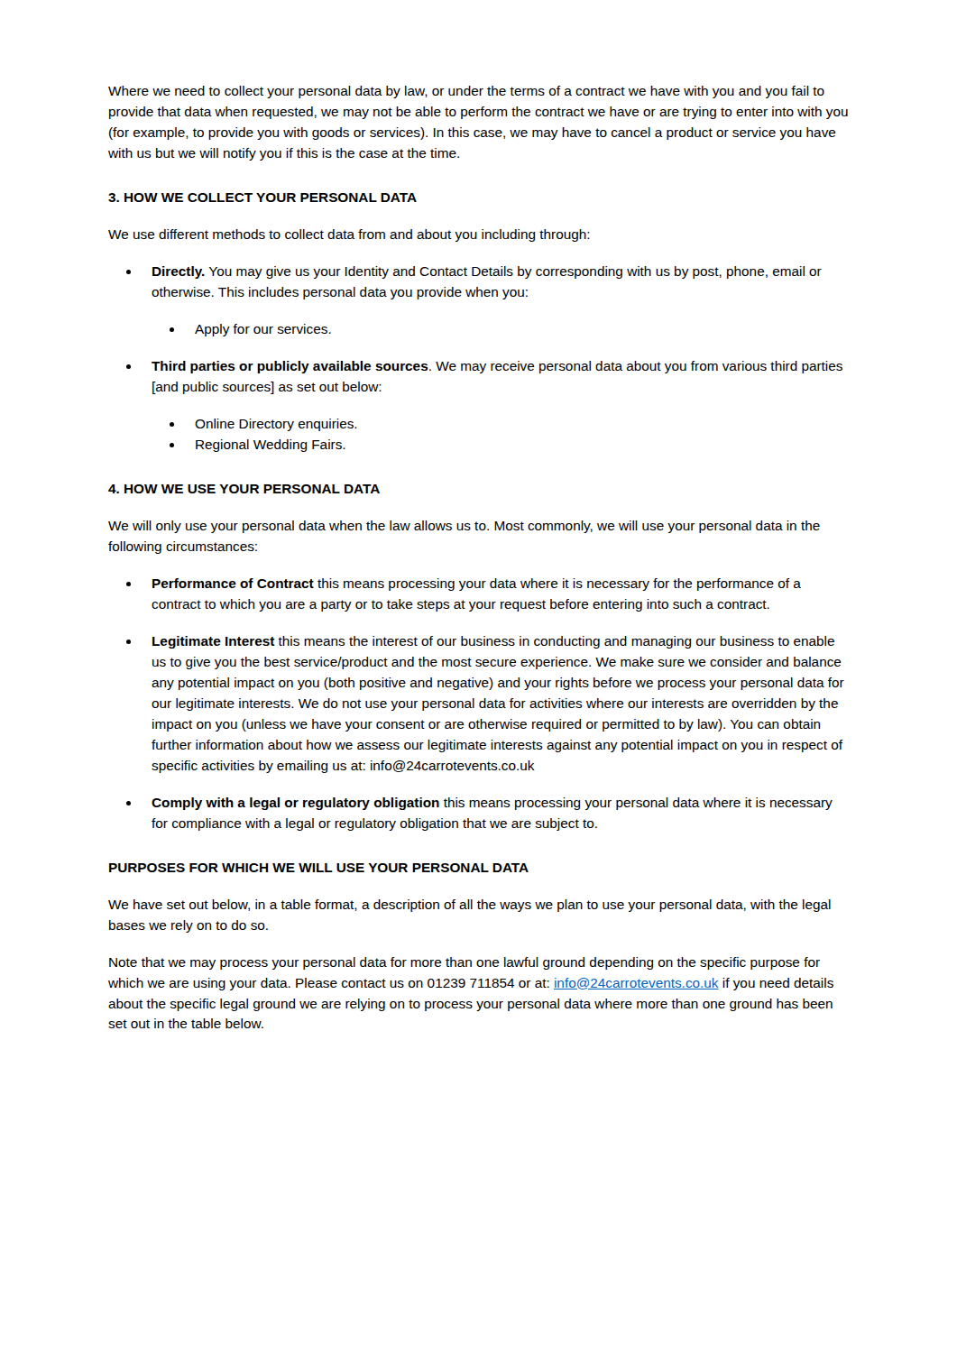Where we need to collect your personal data by law, or under the terms of a contract we have with you and you fail to provide that data when requested, we may not be able to perform the contract we have or are trying to enter into with you (for example, to provide you with goods or services). In this case, we may have to cancel a product or service you have with us but we will notify you if this is the case at the time.
3. How we collect your personal data
We use different methods to collect data from and about you including through:
Directly. You may give us your Identity and Contact Details by corresponding with us by post, phone, email or otherwise. This includes personal data you provide when you:
Apply for our services.
Third parties or publicly available sources. We may receive personal data about you from various third parties [and public sources] as set out below:
Online Directory enquiries.
Regional Wedding Fairs.
4. How we use your personal data
We will only use your personal data when the law allows us to. Most commonly, we will use your personal data in the following circumstances:
Performance of Contract this means processing your data where it is necessary for the performance of a contract to which you are a party or to take steps at your request before entering into such a contract.
Legitimate Interest this means the interest of our business in conducting and managing our business to enable us to give you the best service/product and the most secure experience. We make sure we consider and balance any potential impact on you (both positive and negative) and your rights before we process your personal data for our legitimate interests. We do not use your personal data for activities where our interests are overridden by the impact on you (unless we have your consent or are otherwise required or permitted to by law). You can obtain further information about how we assess our legitimate interests against any potential impact on you in respect of specific activities by emailing us at: info@24carrotevents.co.uk
Comply with a legal or regulatory obligation this means processing your personal data where it is necessary for compliance with a legal or regulatory obligation that we are subject to.
Purposes for which we will use your personal data
We have set out below, in a table format, a description of all the ways we plan to use your personal data, with the legal bases we rely on to do so.
Note that we may process your personal data for more than one lawful ground depending on the specific purpose for which we are using your data. Please contact us on 01239 711854 or at: info@24carrotevents.co.uk if you need details about the specific legal ground we are relying on to process your personal data where more than one ground has been set out in the table below.